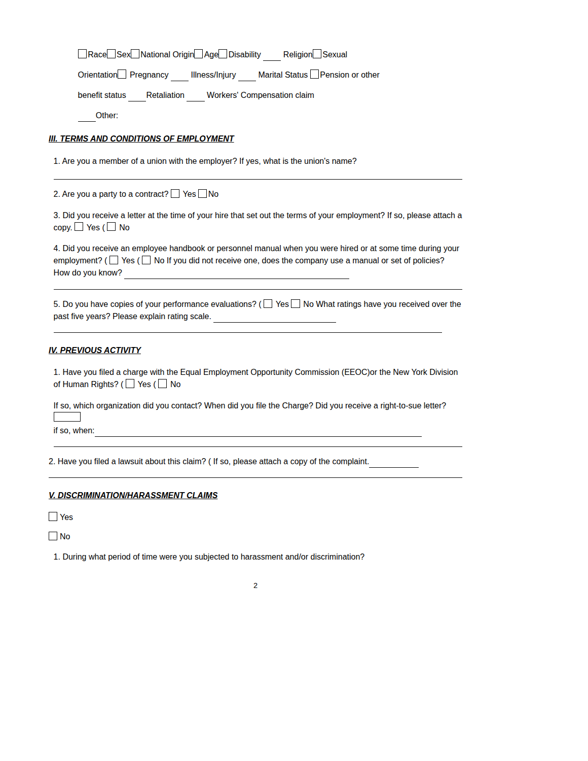Race Sex National Origin Age Disability Religion Sexual
Orientation Pregnancy Illness/Injury Marital Status Pension or other
benefit status Retaliation Workers' Compensation claim
Other:
III. TERMS AND CONDITIONS OF EMPLOYMENT
1. Are you a member of a union with the employer? If yes, what is the union's name?
2. Are you a party to a contract? Yes No
3. Did you receive a letter at the time of your hire that set out the terms of your employment? If so, please attach a copy. Yes ( No
4. Did you receive an employee handbook or personnel manual when you were hired or at some time during your employment? ( Yes ( No If you did not receive one, does the company use a manual or set of policies? How do you know?
5. Do you have copies of your performance evaluations? ( Yes No What ratings have you received over the past five years? Please explain rating scale.
IV. PREVIOUS ACTIVITY
1. Have you filed a charge with the Equal Employment Opportunity Commission (EEOC)or the New York Division of Human Rights? ( Yes ( No
If so, which organization did you contact? When did you file the Charge? Did you receive a right-to-sue letter?
if so, when:
2. Have you filed a lawsuit about this claim? ( If so, please attach a copy of the complaint.
V. DISCRIMINATION/HARASSMENT CLAIMS
Yes
No
1. During what period of time were you subjected to harassment and/or discrimination?
2